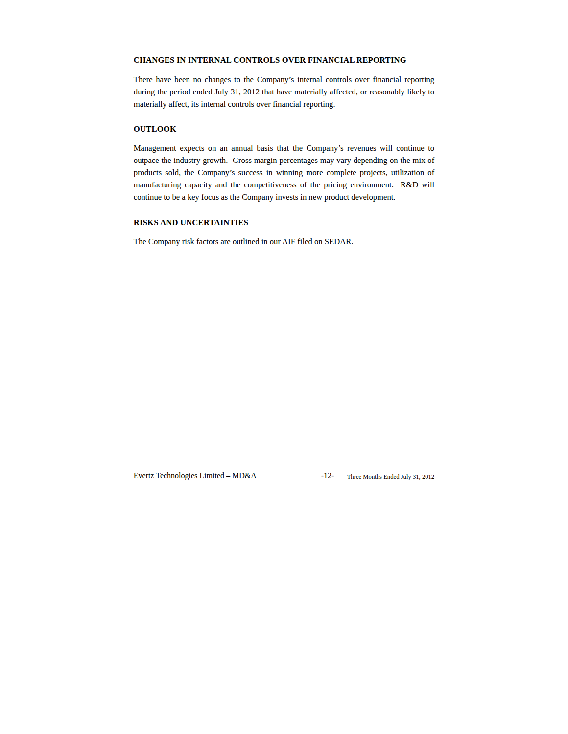CHANGES IN INTERNAL CONTROLS OVER FINANCIAL REPORTING
There have been no changes to the Company’s internal controls over financial reporting during the period ended July 31, 2012 that have materially affected, or reasonably likely to materially affect, its internal controls over financial reporting.
OUTLOOK
Management expects on an annual basis that the Company’s revenues will continue to outpace the industry growth. Gross margin percentages may vary depending on the mix of products sold, the Company’s success in winning more complete projects, utilization of manufacturing capacity and the competitiveness of the pricing environment. R&D will continue to be a key focus as the Company invests in new product development.
RISKS AND UNCERTAINTIES
The Company risk factors are outlined in our AIF filed on SEDAR.
Evertz Technologies Limited – MD&A
-12-
Three Months Ended July 31, 2012